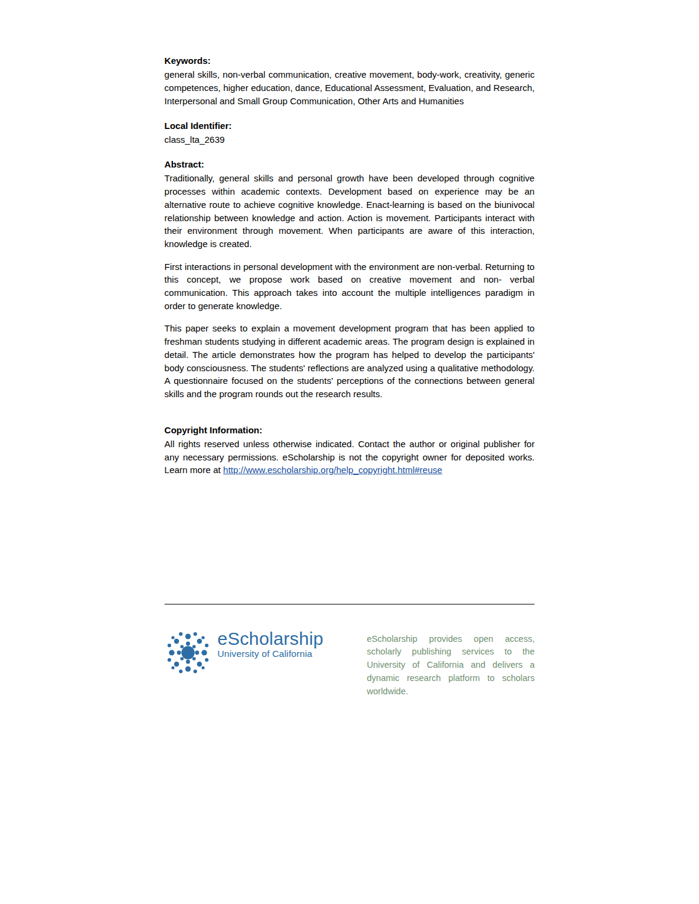Keywords:
general skills, non-verbal communication, creative movement, body-work, creativity, generic competences, higher education, dance, Educational Assessment, Evaluation, and Research, Interpersonal and Small Group Communication, Other Arts and Humanities
Local Identifier:
class_lta_2639
Abstract:
Traditionally, general skills and personal growth have been developed through cognitive processes within academic contexts. Development based on experience may be an alternative route to achieve cognitive knowledge. Enact-learning is based on the biunivocal relationship between knowledge and action. Action is movement. Participants interact with their environment through movement. When participants are aware of this interaction, knowledge is created.
First interactions in personal development with the environment are non-verbal. Returning to this concept, we propose work based on creative movement and non- verbal communication. This approach takes into account the multiple intelligences paradigm in order to generate knowledge.
This paper seeks to explain a movement development program that has been applied to freshman students studying in different academic areas. The program design is explained in detail. The article demonstrates how the program has helped to develop the participants' body consciousness. The students' reflections are analyzed using a qualitative methodology. A questionnaire focused on the students' perceptions of the connections between general skills and the program rounds out the research results.
Copyright Information:
All rights reserved unless otherwise indicated. Contact the author or original publisher for any necessary permissions. eScholarship is not the copyright owner for deposited works. Learn more at http://www.escholarship.org/help_copyright.html#reuse
eScholarship
University of California
eScholarship provides open access, scholarly publishing services to the University of California and delivers a dynamic research platform to scholars worldwide.